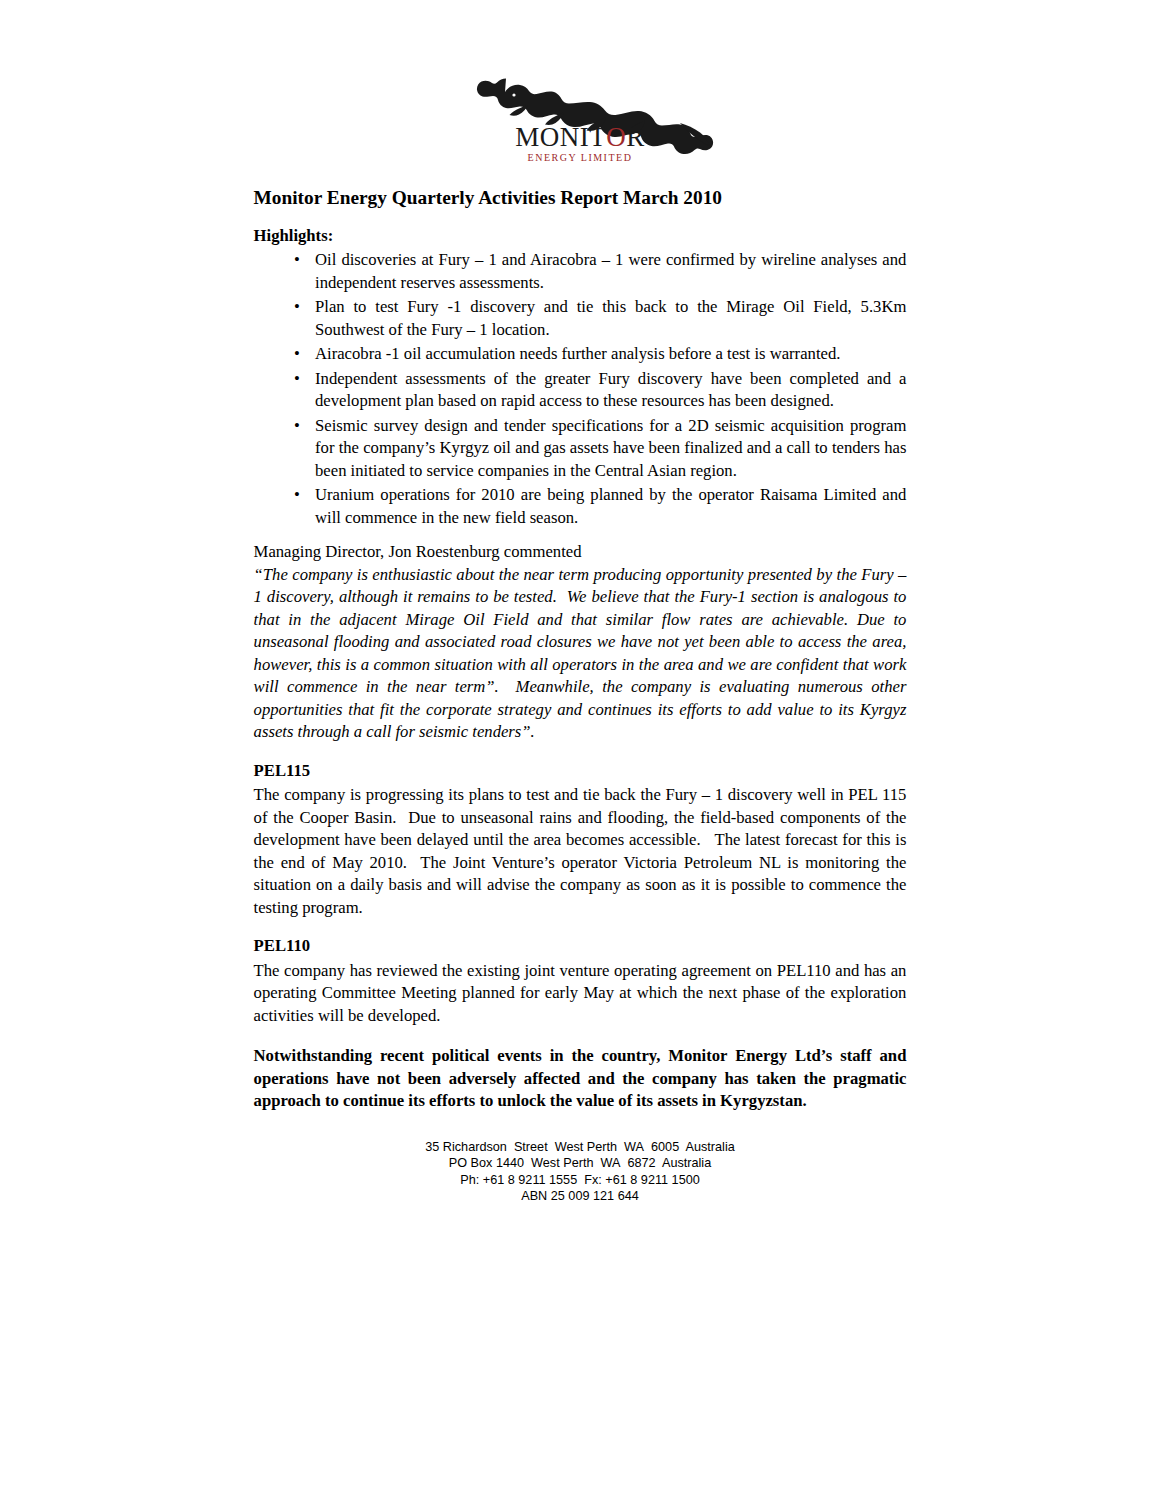MONITOR ENERGY LIMITED
Monitor Energy Quarterly Activities Report March 2010
Highlights:
Oil discoveries at Fury – 1 and Airacobra – 1 were confirmed by wireline analyses and independent reserves assessments.
Plan to test Fury -1 discovery and tie this back to the Mirage Oil Field, 5.3Km Southwest of the Fury – 1 location.
Airacobra -1 oil accumulation needs further analysis before a test is warranted.
Independent assessments of the greater Fury discovery have been completed and a development plan based on rapid access to these resources has been designed.
Seismic survey design and tender specifications for a 2D seismic acquisition program for the company’s Kyrgyz oil and gas assets have been finalized and a call to tenders has been initiated to service companies in the Central Asian region.
Uranium operations for 2010 are being planned by the operator Raisama Limited and will commence in the new field season.
Managing Director, Jon Roestenburg commented
“The company is enthusiastic about the near term producing opportunity presented by the Fury – 1 discovery, although it remains to be tested. We believe that the Fury-1 section is analogous to that in the adjacent Mirage Oil Field and that similar flow rates are achievable. Due to unseasonal flooding and associated road closures we have not yet been able to access the area, however, this is a common situation with all operators in the area and we are confident that work will commence in the near term”. Meanwhile, the company is evaluating numerous other opportunities that fit the corporate strategy and continues its efforts to add value to its Kyrgyz assets through a call for seismic tenders”.
PEL115
The company is progressing its plans to test and tie back the Fury – 1 discovery well in PEL 115 of the Cooper Basin. Due to unseasonal rains and flooding, the field-based components of the development have been delayed until the area becomes accessible. The latest forecast for this is the end of May 2010. The Joint Venture’s operator Victoria Petroleum NL is monitoring the situation on a daily basis and will advise the company as soon as it is possible to commence the testing program.
PEL110
The company has reviewed the existing joint venture operating agreement on PEL110 and has an operating Committee Meeting planned for early May at which the next phase of the exploration activities will be developed.
Notwithstanding recent political events in the country, Monitor Energy Ltd’s staff and operations have not been adversely affected and the company has taken the pragmatic approach to continue its efforts to unlock the value of its assets in Kyrgyzstan.
35 Richardson Street West Perth WA 6005 Australia
PO Box 1440 West Perth WA 6872 Australia
Ph: +61 8 9211 1555 Fx: +61 8 9211 1500
ABN 25 009 121 644